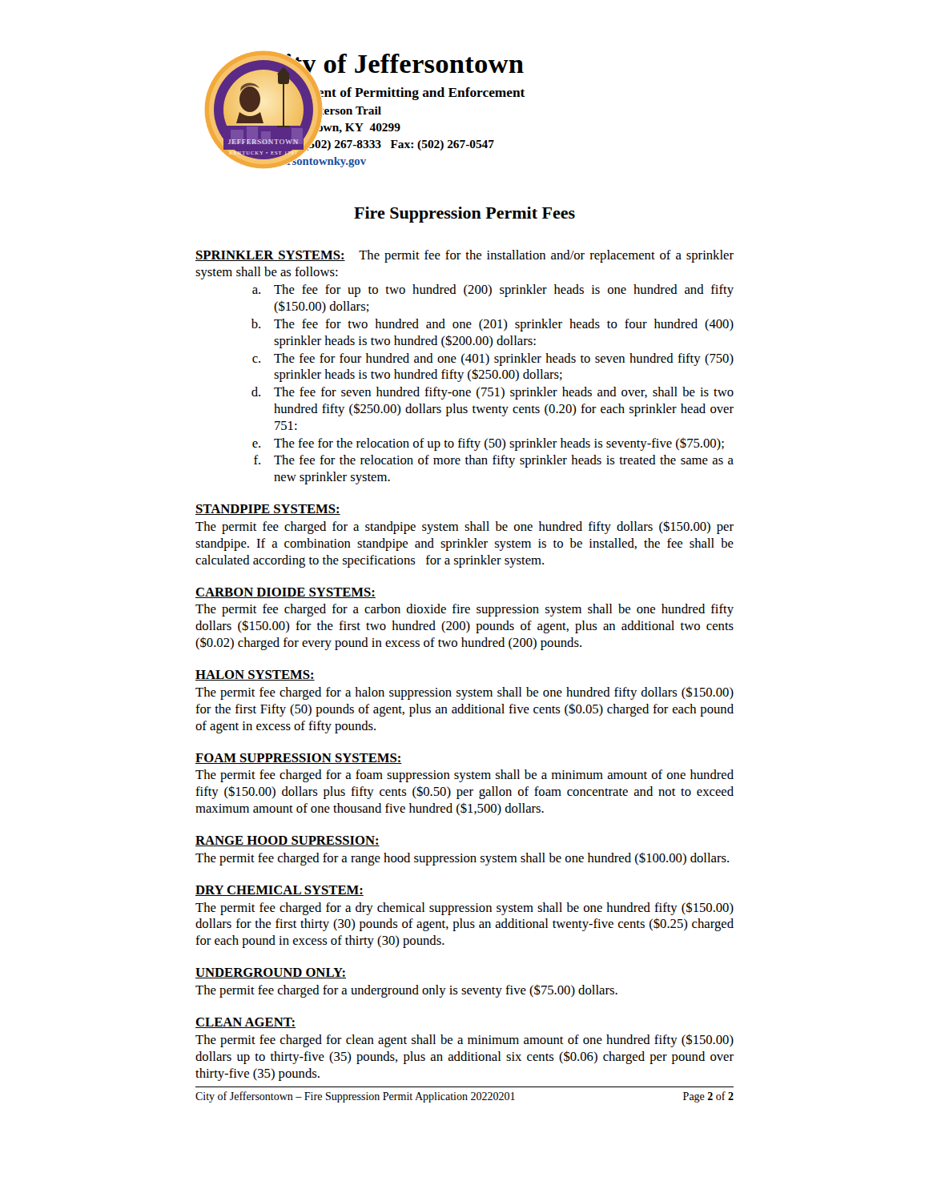JEFFERSONTOWN KENTUCKY • EST 1797
City of Jeffersontown
Department of Permitting and Enforcement
10416 Watterson Trail
Jeffersontown, KY 40299
Phone: (502) 267-8333 Fax: (502) 267-0547
jeffersontownky.gov
Fire Suppression Permit Fees
SPRINKLER SYSTEMS: The permit fee for the installation and/or replacement of a sprinkler system shall be as follows:
The fee for up to two hundred (200) sprinkler heads is one hundred and fifty ($150.00) dollars;
The fee for two hundred and one (201) sprinkler heads to four hundred (400) sprinkler heads is two hundred ($200.00) dollars:
The fee for four hundred and one (401) sprinkler heads to seven hundred fifty (750) sprinkler heads is two hundred fifty ($250.00) dollars;
The fee for seven hundred fifty-one (751) sprinkler heads and over, shall be is two hundred fifty ($250.00) dollars plus twenty cents (0.20) for each sprinkler head over 751:
The fee for the relocation of up to fifty (50) sprinkler heads is seventy-five ($75.00);
The fee for the relocation of more than fifty sprinkler heads is treated the same as a new sprinkler system.
STANDPIPE SYSTEMS:
The permit fee charged for a standpipe system shall be one hundred fifty dollars ($150.00) per standpipe. If a combination standpipe and sprinkler system is to be installed, the fee shall be calculated according to the specifications for a sprinkler system.
CARBON DIOIDE SYSTEMS:
The permit fee charged for a carbon dioxide fire suppression system shall be one hundred fifty dollars ($150.00) for the first two hundred (200) pounds of agent, plus an additional two cents ($0.02) charged for every pound in excess of two hundred (200) pounds.
HALON SYSTEMS:
The permit fee charged for a halon suppression system shall be one hundred fifty dollars ($150.00) for the first Fifty (50) pounds of agent, plus an additional five cents ($0.05) charged for each pound of agent in excess of fifty pounds.
FOAM SUPPRESSION SYSTEMS:
The permit fee charged for a foam suppression system shall be a minimum amount of one hundred fifty ($150.00) dollars plus fifty cents ($0.50) per gallon of foam concentrate and not to exceed maximum amount of one thousand five hundred ($1,500) dollars.
RANGE HOOD SUPRESSION:
The permit fee charged for a range hood suppression system shall be one hundred ($100.00) dollars.
DRY CHEMICAL SYSTEM:
The permit fee charged for a dry chemical suppression system shall be one hundred fifty ($150.00) dollars for the first thirty (30) pounds of agent, plus an additional twenty-five cents ($0.25) charged for each pound in excess of thirty (30) pounds.
UNDERGROUND ONLY:
The permit fee charged for a underground only is seventy five ($75.00) dollars.
CLEAN AGENT:
The permit fee charged for clean agent shall be a minimum amount of one hundred fifty ($150.00) dollars up to thirty-five (35) pounds, plus an additional six cents ($0.06) charged per pound over thirty-five (35) pounds.
City of Jeffersontown – Fire Suppression Permit Application 20220201
Page 2 of 2